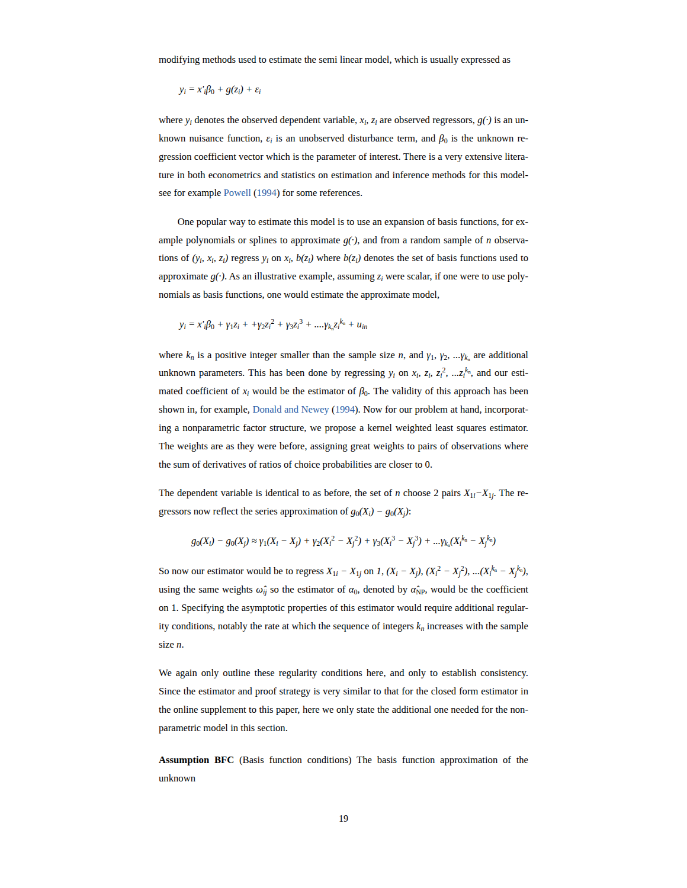modifying methods used to estimate the semi linear model, which is usually expressed as
yi = x′iβ0 + g(zi) + εi
where yi denotes the observed dependent variable, xi, zi are observed regressors, g(·) is an unknown nuisance function, εi is an unobserved disturbance term, and β0 is the unknown regression coefficient vector which is the parameter of interest. There is a very extensive literature in both econometrics and statistics on estimation and inference methods for this model- see for example Powell (1994) for some references.
One popular way to estimate this model is to use an expansion of basis functions, for example polynomials or splines to approximate g(·), and from a random sample of n observations of (yi, xi, zi) regress yi on xi, b(zi) where b(zi) denotes the set of basis functions used to approximate g(·). As an illustrative example, assuming zi were scalar, if one were to use polynomials as basis functions, one would estimate the approximate model,
yi = x′iβ0 + γ1zi + +γ2zi2 + γ3zi3 + ....γknzikn + uin
where kn is a positive integer smaller than the sample size n, and γ1, γ2, ...γkn are additional unknown parameters. This has been done by regressing yi on xi, zi, zi2, ...zikn, and our estimated coefficient of xi would be the estimator of β0. The validity of this approach has been shown in, for example, Donald and Newey (1994). Now for our problem at hand, incorporating a nonparametric factor structure, we propose a kernel weighted least squares estimator. The weights are as they were before, assigning great weights to pairs of observations where the sum of derivatives of ratios of choice probabilities are closer to 0.
The dependent variable is identical to as before, the set of n choose 2 pairs X1i−X1j. The regressors now reflect the series approximation of g0(Xi) − g0(Xj):
g0(Xi) − g0(Xj) ≈ γ1(Xi − Xj) + γ2(Xi2 − Xj2) + γ3(Xi3 − Xj3) + ...γkn(Xikn − Xjkn)
So now our estimator would be to regress X1i − X1j on 1, (Xi − Xj), (Xi2 − Xj2), ...(Xikn − Xjkn), using the same weights ω̂ij so the estimator of α0, denoted by α̂NP, would be the coefficient on 1. Specifying the asymptotic properties of this estimator would require additional regularity conditions, notably the rate at which the sequence of integers kn increases with the sample size n.
We again only outline these regularity conditions here, and only to establish consistency. Since the estimator and proof strategy is very similar to that for the closed form estimator in the online supplement to this paper, here we only state the additional one needed for the nonparametric model in this section.
Assumption BFC (Basis function conditions) The basis function approximation of the unknown
19